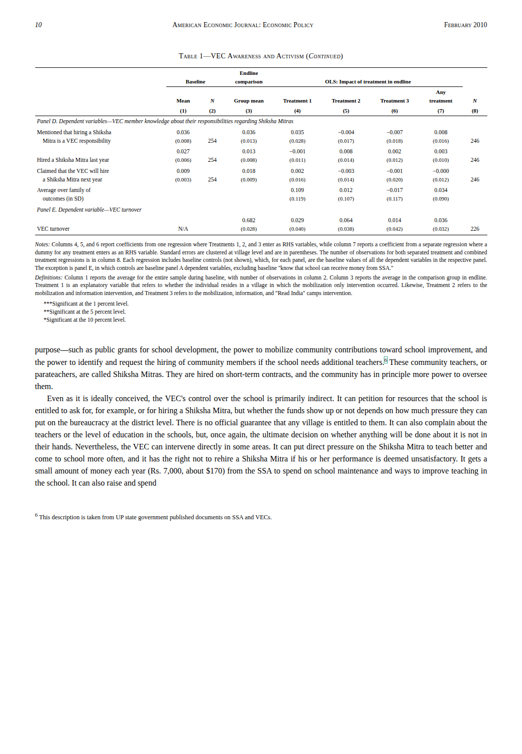10 American Economic Journal: Economic Policy February 2010
Table 1—VEC Awareness and Activism (Continued)
| | Baseline | Endline comparison | OLS: Impact of treatment in endline | |
| --- | --- | --- | --- | --- |
| | Mean | N | Group mean | Treatment 1 | Treatment 2 | Treatment 3 | Any treatment | N |
| | (1) | (2) | (3) | (4) | (5) | (6) | (7) | (8) |
| Panel D. Dependent variables—VEC member knowledge about their responsibilities regarding Shiksha Mitras |
| Mentioned that hiring a Shiksha Mitra is a VEC responsibility | 0.036 (0.008) | 254 | 0.036 (0.013) | 0.035 (0.028) | −0.004 (0.017) | −0.007 (0.018) | 0.008 (0.016) | 246 |
| Hired a Shiksha Mitra last year | 0.027 (0.006) | 254 | 0.013 (0.008) | −0.001 (0.011) | 0.008 (0.014) | 0.002 (0.012) | 0.003 (0.010) | 246 |
| Claimed that the VEC will hire a Shiksha Mitra next year | 0.009 (0.003) | 254 | 0.018 (0.009) | 0.002 (0.016) | −0.003 (0.014) | −0.001 (0.020) | −0.000 (0.012) | 246 |
| Average over family of outcomes (in SD) | | | | 0.109 (0.119) | 0.012 (0.107) | −0.017 (0.117) | 0.034 (0.090) | |
| Panel E. Dependent variable—VEC turnover |
| VEC turnover | N/A | | 0.682 (0.028) | 0.029 (0.040) | 0.064 (0.038) | 0.014 (0.042) | 0.036 (0.032) | 226 |
Notes: Columns 4, 5, and 6 report coefficients from one regression where Treatments 1, 2, and 3 enter as RHS variables, while column 7 reports a coefficient from a separate regression where a dummy for any treatment enters as an RHS variable. Standard errors are clustered at village level and are in parentheses. The number of observations for both separated treatment and combined treatment regressions is in column 8. Each regression includes baseline controls (not shown), which, for each panel, are the baseline values of all the dependent variables in the respective panel. The exception is panel E, in which controls are baseline panel A dependent variables, excluding baseline "know that school can receive money from SSA."
Definitions: Column 1 reports the average for the entire sample during baseline, with number of observations in column 2. Column 3 reports the average in the comparison group in endline. Treatment 1 is an explanatory variable that refers to whether the individual resides in a village in which the mobilization only intervention occurred. Likewise, Treatment 2 refers to the mobilization and information intervention, and Treatment 3 refers to the mobilization, information, and "Read India" camps intervention.
***Significant at the 1 percent level.
**Significant at the 5 percent level.
*Significant at the 10 percent level.
purpose—such as public grants for school development, the power to mobilize community contributions toward school improvement, and the power to identify and request the hiring of community members if the school needs additional teachers.6 These community teachers, or parateachers, are called Shiksha Mitras. They are hired on short-term contracts, and the community has in principle more power to oversee them.
Even as it is ideally conceived, the VEC's control over the school is primarily indirect. It can petition for resources that the school is entitled to ask for, for example, or for hiring a Shiksha Mitra, but whether the funds show up or not depends on how much pressure they can put on the bureaucracy at the district level. There is no official guarantee that any village is entitled to them. It can also complain about the teachers or the level of education in the schools, but, once again, the ultimate decision on whether anything will be done about it is not in their hands. Nevertheless, the VEC can intervene directly in some areas. It can put direct pressure on the Shiksha Mitra to teach better and come to school more often, and it has the right not to rehire a Shiksha Mitra if his or her performance is deemed unsatisfactory. It gets a small amount of money each year (Rs. 7,000, about $170) from the SSA to spend on school maintenance and ways to improve teaching in the school. It can also raise and spend
6 This description is taken from UP state government published documents on SSA and VECs.